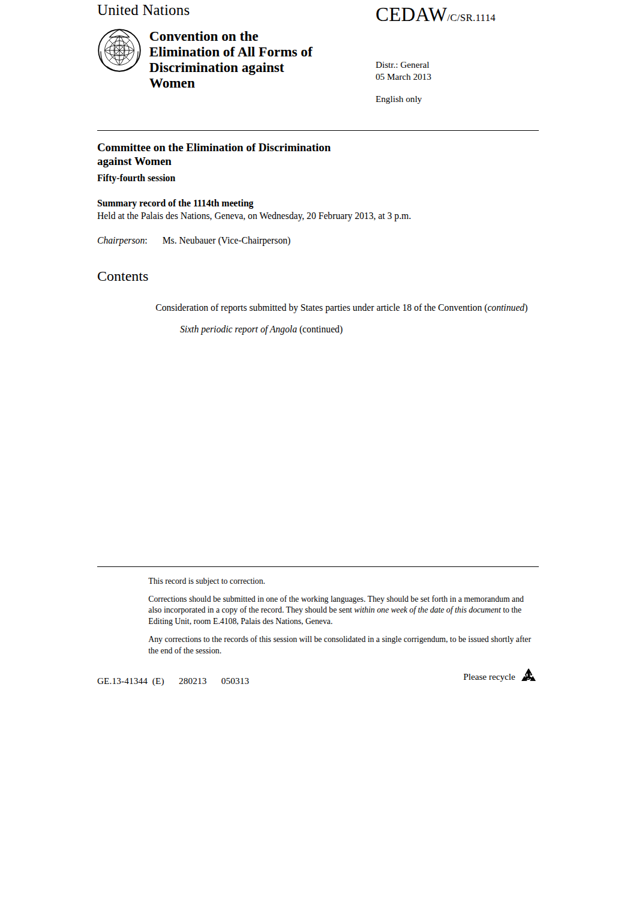United Nations
Convention on the Elimination of All Forms of Discrimination against Women
CEDAW/C/SR.1114
Distr.: General
05 March 2013
English only
Committee on the Elimination of Discrimination
against Women
Fifty-fourth session
Summary record of the 1114th meeting
Held at the Palais des Nations, Geneva, on Wednesday, 20 February 2013, at 3 p.m.
Chairperson: Ms. Neubauer (Vice-Chairperson)
Contents
Consideration of reports submitted by States parties under article 18 of the Convention (continued)
Sixth periodic report of Angola (continued)
This record is subject to correction.
Corrections should be submitted in one of the working languages. They should be set forth in a memorandum and also incorporated in a copy of the record. They should be sent within one week of the date of this document to the Editing Unit, room E.4108, Palais des Nations, Geneva.
Any corrections to the records of this session will be consolidated in a single corrigendum, to be issued shortly after the end of the session.
GE.13-41344 (E) 280213 050313
Please recycle